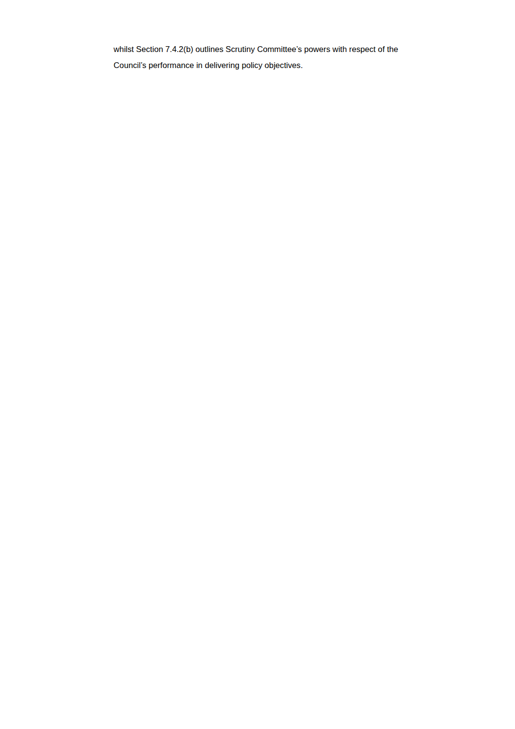whilst Section 7.4.2(b) outlines Scrutiny Committee’s powers with respect of the Council’s performance in delivering policy objectives.